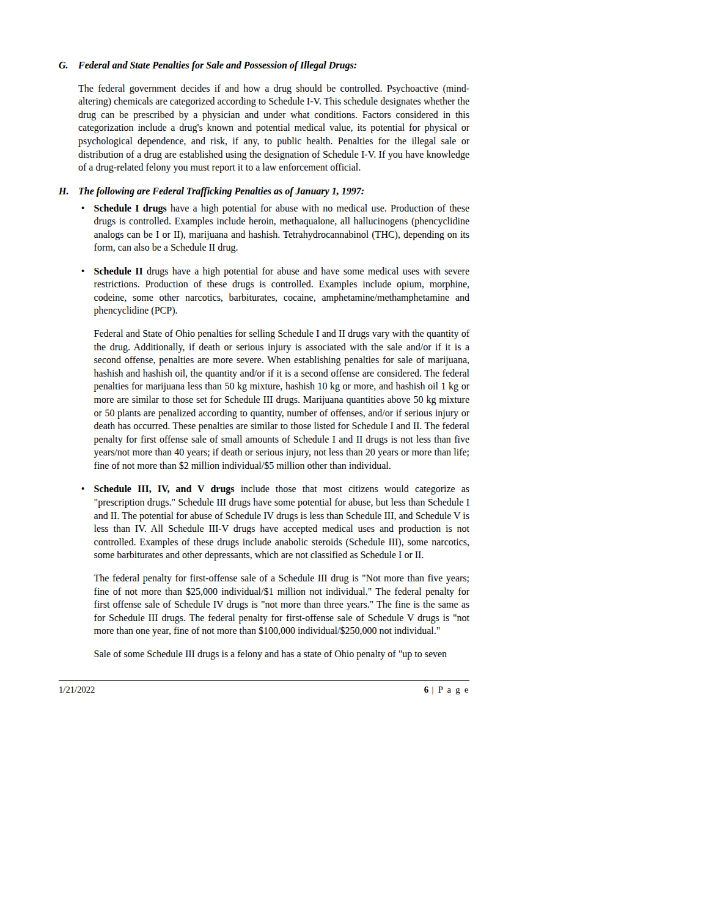G. Federal and State Penalties for Sale and Possession of Illegal Drugs:
The federal government decides if and how a drug should be controlled. Psychoactive (mind-altering) chemicals are categorized according to Schedule I-V. This schedule designates whether the drug can be prescribed by a physician and under what conditions. Factors considered in this categorization include a drug's known and potential medical value, its potential for physical or psychological dependence, and risk, if any, to public health. Penalties for the illegal sale or distribution of a drug are established using the designation of Schedule I-V. If you have knowledge of a drug-related felony you must report it to a law enforcement official.
H. The following are Federal Trafficking Penalties as of January 1, 1997:
Schedule I drugs have a high potential for abuse with no medical use. Production of these drugs is controlled. Examples include heroin, methaqualone, all hallucinogens (phencyclidine analogs can be I or II), marijuana and hashish. Tetrahydrocannabinol (THC), depending on its form, can also be a Schedule II drug.
Schedule II drugs have a high potential for abuse and have some medical uses with severe restrictions. Production of these drugs is controlled. Examples include opium, morphine, codeine, some other narcotics, barbiturates, cocaine, amphetamine/methamphetamine and phencyclidine (PCP).
Federal and State of Ohio penalties for selling Schedule I and II drugs vary with the quantity of the drug. Additionally, if death or serious injury is associated with the sale and/or if it is a second offense, penalties are more severe. When establishing penalties for sale of marijuana, hashish and hashish oil, the quantity and/or if it is a second offense are considered. The federal penalties for marijuana less than 50 kg mixture, hashish 10 kg or more, and hashish oil 1 kg or more are similar to those set for Schedule III drugs. Marijuana quantities above 50 kg mixture or 50 plants are penalized according to quantity, number of offenses, and/or if serious injury or death has occurred. These penalties are similar to those listed for Schedule I and II. The federal penalty for first offense sale of small amounts of Schedule I and II drugs is not less than five years/not more than 40 years; if death or serious injury, not less than 20 years or more than life; fine of not more than $2 million individual/$5 million other than individual.
Schedule III, IV, and V drugs include those that most citizens would categorize as "prescription drugs." Schedule III drugs have some potential for abuse, but less than Schedule I and II. The potential for abuse of Schedule IV drugs is less than Schedule III, and Schedule V is less than IV. All Schedule III-V drugs have accepted medical uses and production is not controlled. Examples of these drugs include anabolic steroids (Schedule III), some narcotics, some barbiturates and other depressants, which are not classified as Schedule I or II.
The federal penalty for first-offense sale of a Schedule III drug is "Not more than five years; fine of not more than $25,000 individual/$1 million not individual." The federal penalty for first offense sale of Schedule IV drugs is "not more than three years." The fine is the same as for Schedule III drugs. The federal penalty for first-offense sale of Schedule V drugs is "not more than one year, fine of not more than $100,000 individual/$250,000 not individual."
Sale of some Schedule III drugs is a felony and has a state of Ohio penalty of "up to seven
1/21/2022 6 | P a g e